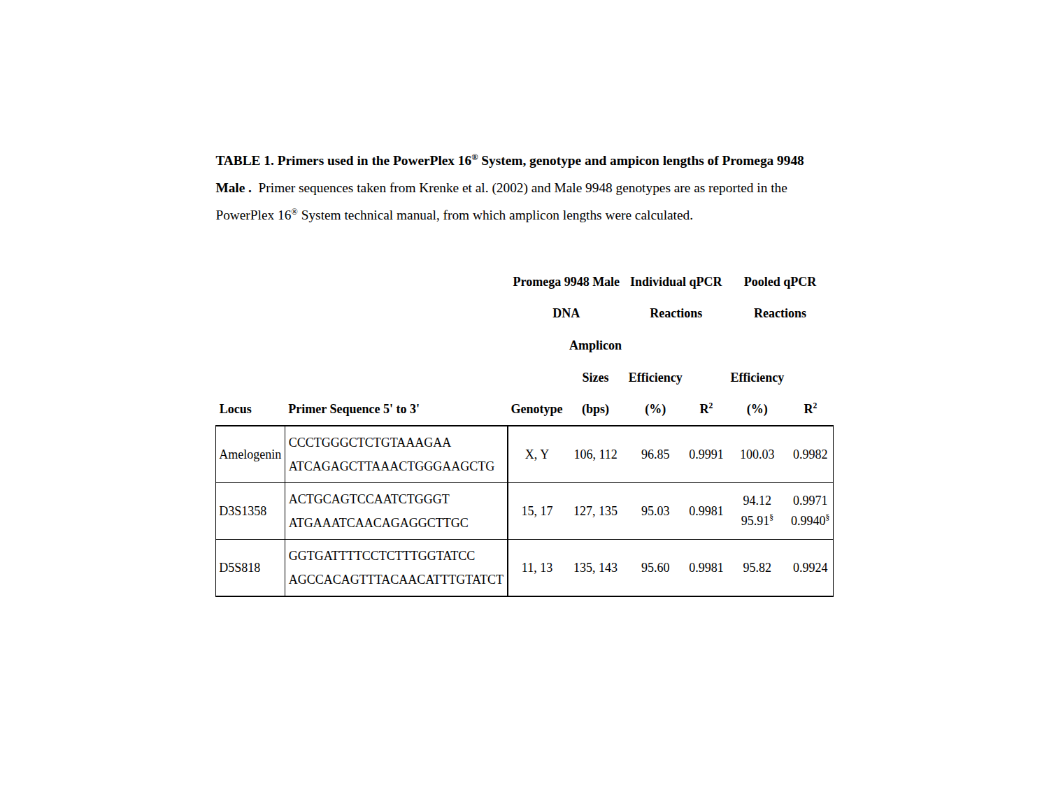TABLE 1. Primers used in the PowerPlex 16® System, genotype and ampicon lengths of Promega 9948 Male . Primer sequences taken from Krenke et al. (2002) and Male 9948 genotypes are as reported in the PowerPlex 16® System technical manual, from which amplicon lengths were calculated.
| | | Promega 9948 Male | Individual qPCR | Pooled qPCR |
| --- | --- | --- | --- | --- |
| | | DNA | Reactions | Reactions |
| | | | Amplicon | | | | |
| | | | Sizes | Efficiency | | Efficiency | |
| Locus | Primer Sequence 5' to 3' | Genotype | (bps) | (%) | R 2 | (%) | R 2 |
| Amelogenin | CCCTGGGCTCTGTAAAGAA ATCAGAGCTTAAACTGGGAAGCTG | X, Y | 106, 112 | 96.85 | 0.9991 | 100.03 | 0.9982 |
| D3S1358 | ACTGCAGTCCAATCTGGGT ATGAAATCAACAGAGGCTTGC | 15, 17 | 127, 135 | 95.03 | 0.9981 | 94.12 95.91 § | 0.9971 0.9940 § |
| D5S818 | GGTGATTTTCCTCTTTGGTATCC AGCCACAGTTTACAACATTTGTATCT | 11, 13 | 135, 143 | 95.60 | 0.9981 | 95.82 | 0.9924 |